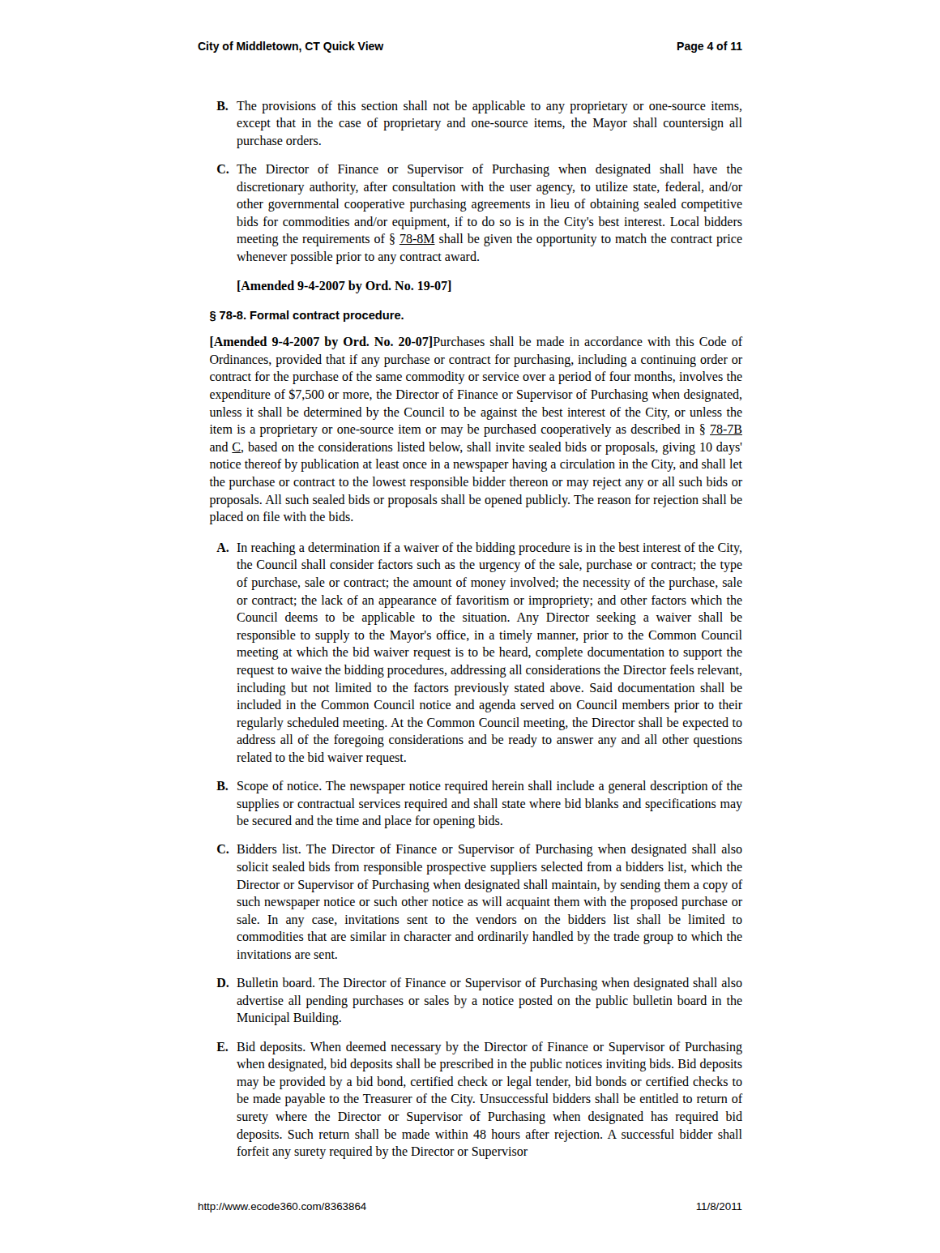City of Middletown, CT Quick View Page 4 of 11
B. The provisions of this section shall not be applicable to any proprietary or one-source items, except that in the case of proprietary and one-source items, the Mayor shall countersign all purchase orders.
C. The Director of Finance or Supervisor of Purchasing when designated shall have the discretionary authority, after consultation with the user agency, to utilize state, federal, and/or other governmental cooperative purchasing agreements in lieu of obtaining sealed competitive bids for commodities and/or equipment, if to do so is in the City's best interest. Local bidders meeting the requirements of § 78-8M shall be given the opportunity to match the contract price whenever possible prior to any contract award.
[Amended 9-4-2007 by Ord. No. 19-07]
§ 78-8. Formal contract procedure.
[Amended 9-4-2007 by Ord. No. 20-07] Purchases shall be made in accordance with this Code of Ordinances, provided that if any purchase or contract for purchasing, including a continuing order or contract for the purchase of the same commodity or service over a period of four months, involves the expenditure of $7,500 or more, the Director of Finance or Supervisor of Purchasing when designated, unless it shall be determined by the Council to be against the best interest of the City, or unless the item is a proprietary or one-source item or may be purchased cooperatively as described in § 78-7B and C, based on the considerations listed below, shall invite sealed bids or proposals, giving 10 days' notice thereof by publication at least once in a newspaper having a circulation in the City, and shall let the purchase or contract to the lowest responsible bidder thereon or may reject any or all such bids or proposals. All such sealed bids or proposals shall be opened publicly. The reason for rejection shall be placed on file with the bids.
A. In reaching a determination if a waiver of the bidding procedure is in the best interest of the City, the Council shall consider factors such as the urgency of the sale, purchase or contract; the type of purchase, sale or contract; the amount of money involved; the necessity of the purchase, sale or contract; the lack of an appearance of favoritism or impropriety; and other factors which the Council deems to be applicable to the situation. Any Director seeking a waiver shall be responsible to supply to the Mayor's office, in a timely manner, prior to the Common Council meeting at which the bid waiver request is to be heard, complete documentation to support the request to waive the bidding procedures, addressing all considerations the Director feels relevant, including but not limited to the factors previously stated above. Said documentation shall be included in the Common Council notice and agenda served on Council members prior to their regularly scheduled meeting. At the Common Council meeting, the Director shall be expected to address all of the foregoing considerations and be ready to answer any and all other questions related to the bid waiver request.
B. Scope of notice. The newspaper notice required herein shall include a general description of the supplies or contractual services required and shall state where bid blanks and specifications may be secured and the time and place for opening bids.
C. Bidders list. The Director of Finance or Supervisor of Purchasing when designated shall also solicit sealed bids from responsible prospective suppliers selected from a bidders list, which the Director or Supervisor of Purchasing when designated shall maintain, by sending them a copy of such newspaper notice or such other notice as will acquaint them with the proposed purchase or sale. In any case, invitations sent to the vendors on the bidders list shall be limited to commodities that are similar in character and ordinarily handled by the trade group to which the invitations are sent.
D. Bulletin board. The Director of Finance or Supervisor of Purchasing when designated shall also advertise all pending purchases or sales by a notice posted on the public bulletin board in the Municipal Building.
E. Bid deposits. When deemed necessary by the Director of Finance or Supervisor of Purchasing when designated, bid deposits shall be prescribed in the public notices inviting bids. Bid deposits may be provided by a bid bond, certified check or legal tender, bid bonds or certified checks to be made payable to the Treasurer of the City. Unsuccessful bidders shall be entitled to return of surety where the Director or Supervisor of Purchasing when designated has required bid deposits. Such return shall be made within 48 hours after rejection. A successful bidder shall forfeit any surety required by the Director or Supervisor
http://www.ecode360.com/8363864 11/8/2011